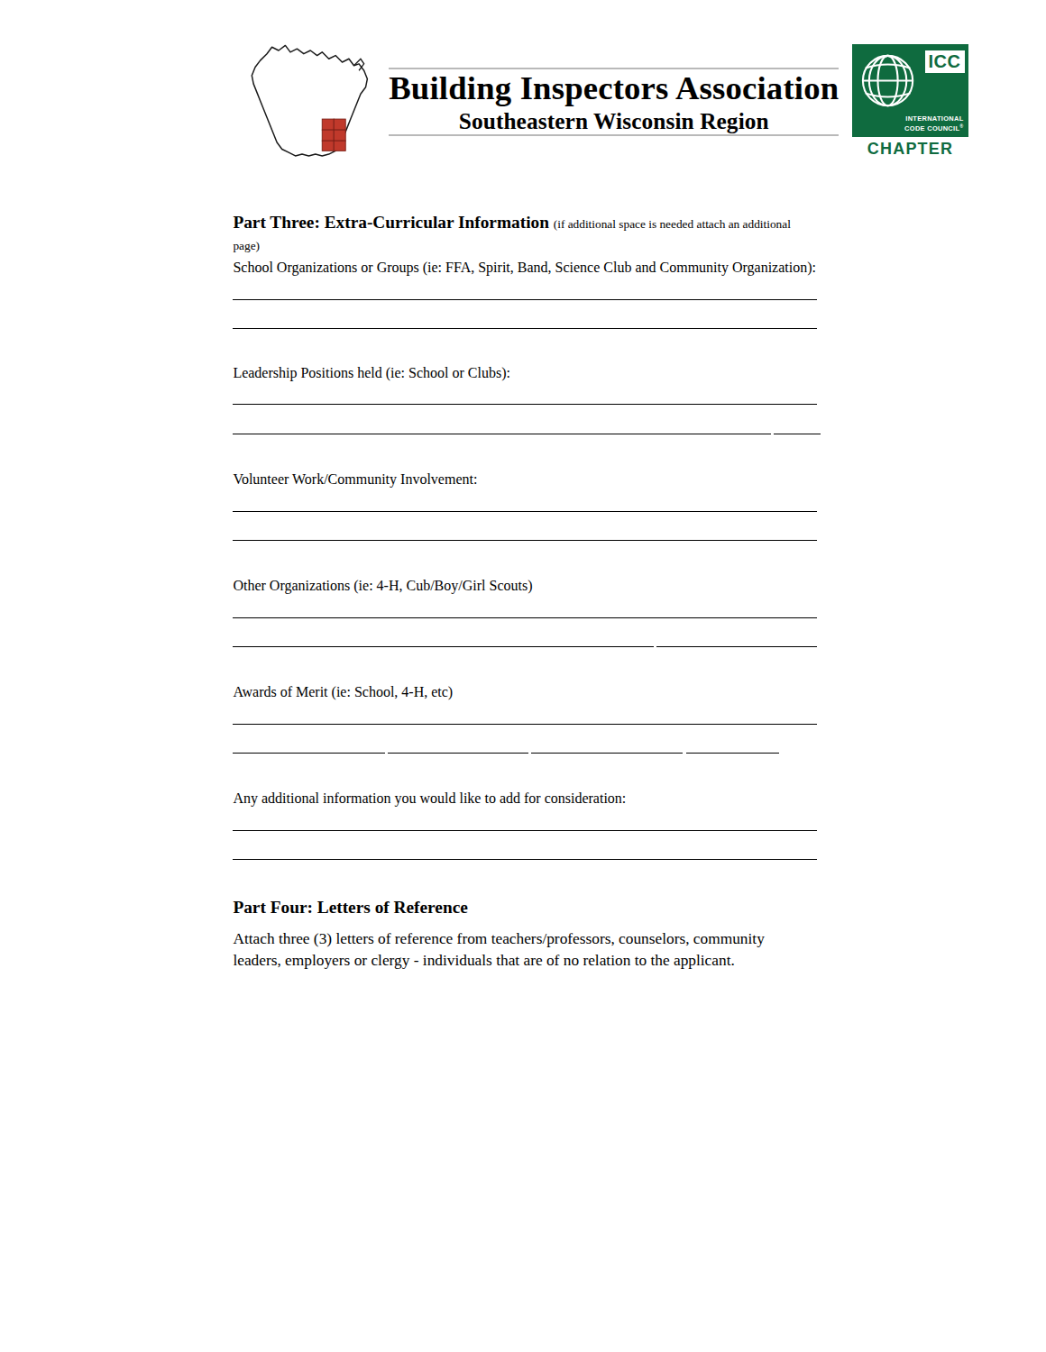Building Inspectors Association
Southeastern Wisconsin Region
ICC
INTERNATIONAL
CODE COUNCIL®
CHAPTER
Part Three: Extra-Curricular Information (if additional space is needed attach an additional page)
School Organizations or Groups (ie: FFA, Spirit, Band, Science Club and Community Organization):
Leadership Positions held (ie: School or Clubs):
Volunteer Work/Community Involvement:
Other Organizations (ie: 4-H, Cub/Boy/Girl Scouts)
Awards of Merit (ie: School, 4-H, etc)
Any additional information you would like to add for consideration:
Part Four: Letters of Reference
Attach three (3) letters of reference from teachers/professors, counselors, community leaders, employers or clergy - individuals that are of no relation to the applicant.